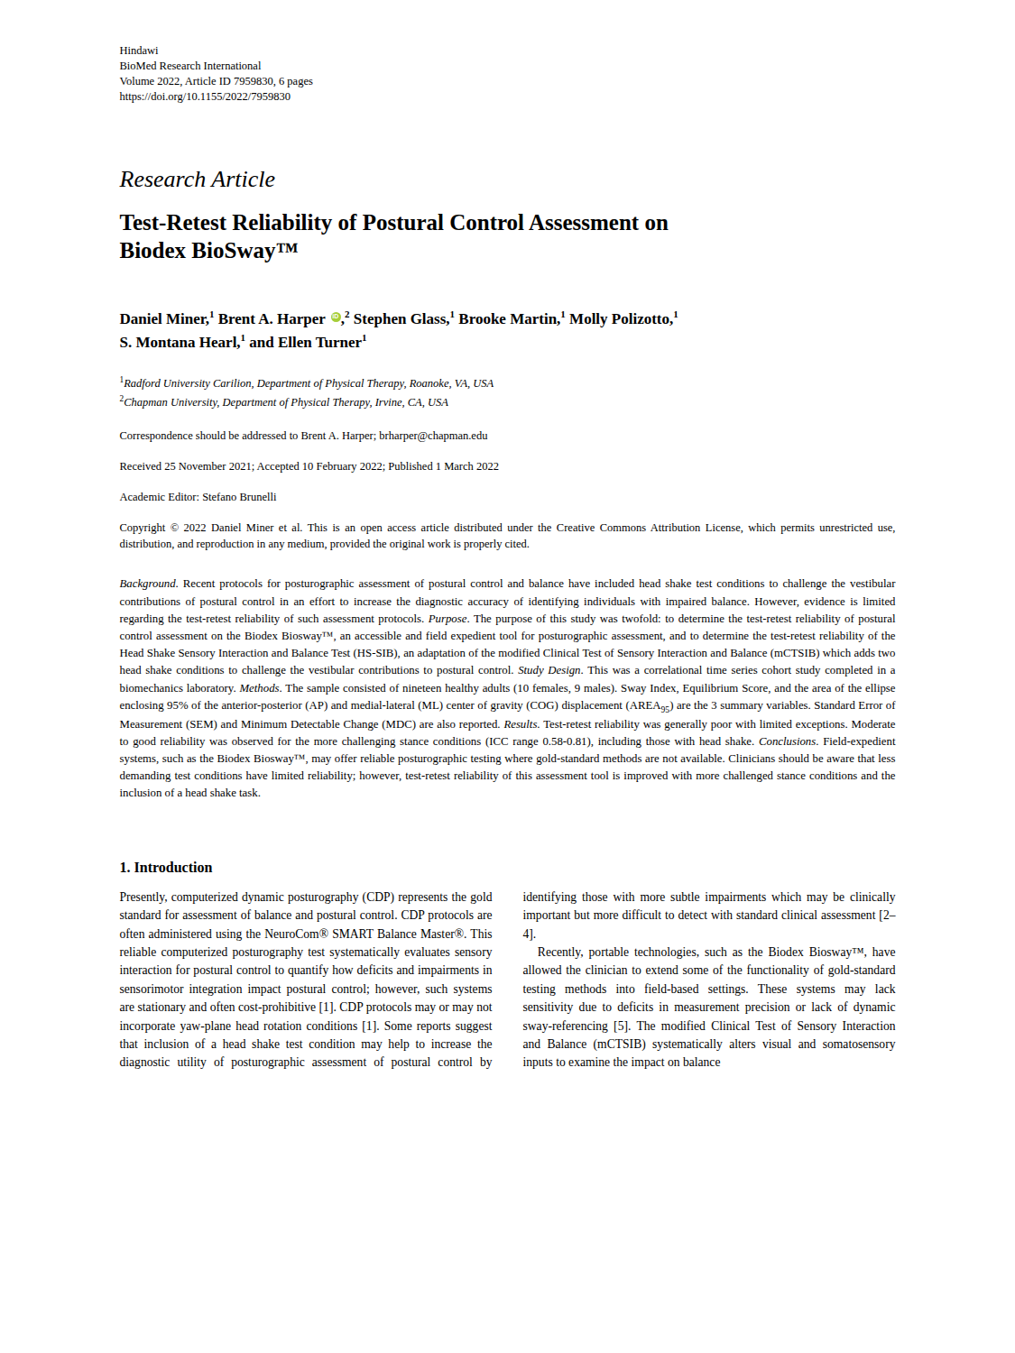Hindawi
BioMed Research International
Volume 2022, Article ID 7959830, 6 pages
https://doi.org/10.1155/2022/7959830
Research Article
Test-Retest Reliability of Postural Control Assessment on
Biodex BioSway™
Daniel Miner,1 Brent A. Harper ,2 Stephen Glass,1 Brooke Martin,1 Molly Polizotto,1
S. Montana Hearl,1 and Ellen Turner1
1Radford University Carilion, Department of Physical Therapy, Roanoke, VA, USA
2Chapman University, Department of Physical Therapy, Irvine, CA, USA
Correspondence should be addressed to Brent A. Harper; brharper@chapman.edu
Received 25 November 2021; Accepted 10 February 2022; Published 1 March 2022
Academic Editor: Stefano Brunelli
Copyright © 2022 Daniel Miner et al. This is an open access article distributed under the Creative Commons Attribution License, which permits unrestricted use, distribution, and reproduction in any medium, provided the original work is properly cited.
Background. Recent protocols for posturographic assessment of postural control and balance have included head shake test conditions to challenge the vestibular contributions of postural control in an effort to increase the diagnostic accuracy of identifying individuals with impaired balance. However, evidence is limited regarding the test-retest reliability of such assessment protocols. Purpose. The purpose of this study was twofold: to determine the test-retest reliability of postural control assessment on the Biodex Biosway™, an accessible and field expedient tool for posturographic assessment, and to determine the test-retest reliability of the Head Shake Sensory Interaction and Balance Test (HS-SIB), an adaptation of the modified Clinical Test of Sensory Interaction and Balance (mCTSIB) which adds two head shake conditions to challenge the vestibular contributions to postural control. Study Design. This was a correlational time series cohort study completed in a biomechanics laboratory. Methods. The sample consisted of nineteen healthy adults (10 females, 9 males). Sway Index, Equilibrium Score, and the area of the ellipse enclosing 95% of the anterior-posterior (AP) and medial-lateral (ML) center of gravity (COG) displacement (AREA95) are the 3 summary variables. Standard Error of Measurement (SEM) and Minimum Detectable Change (MDC) are also reported. Results. Test-retest reliability was generally poor with limited exceptions. Moderate to good reliability was observed for the more challenging stance conditions (ICC range 0.58-0.81), including those with head shake. Conclusions. Field-expedient systems, such as the Biodex Biosway™, may offer reliable posturographic testing where gold-standard methods are not available. Clinicians should be aware that less demanding test conditions have limited reliability; however, test-retest reliability of this assessment tool is improved with more challenged stance conditions and the inclusion of a head shake task.
1. Introduction
Presently, computerized dynamic posturography (CDP) represents the gold standard for assessment of balance and postural control. CDP protocols are often administered using the NeuroCom® SMART Balance Master®. This reliable computerized posturography test systematically evaluates sensory interaction for postural control to quantify how deficits and impairments in sensorimotor integration impact postural control; however, such systems are stationary and often cost-prohibitive [1]. CDP protocols may or may not incorporate yaw-plane head rotation conditions [1]. Some reports suggest that inclusion of a head shake test condition may help to increase the diagnostic utility of posturographic assessment of postural control by identifying those with more subtle impairments which may be clinically important but more difficult to detect with standard clinical assessment [2–4].
Recently, portable technologies, such as the Biodex Biosway™, have allowed the clinician to extend some of the functionality of gold-standard testing methods into field-based settings. These systems may lack sensitivity due to deficits in measurement precision or lack of dynamic sway-referencing [5]. The modified Clinical Test of Sensory Interaction and Balance (mCTSIB) systematically alters visual and somatosensory inputs to examine the impact on balance